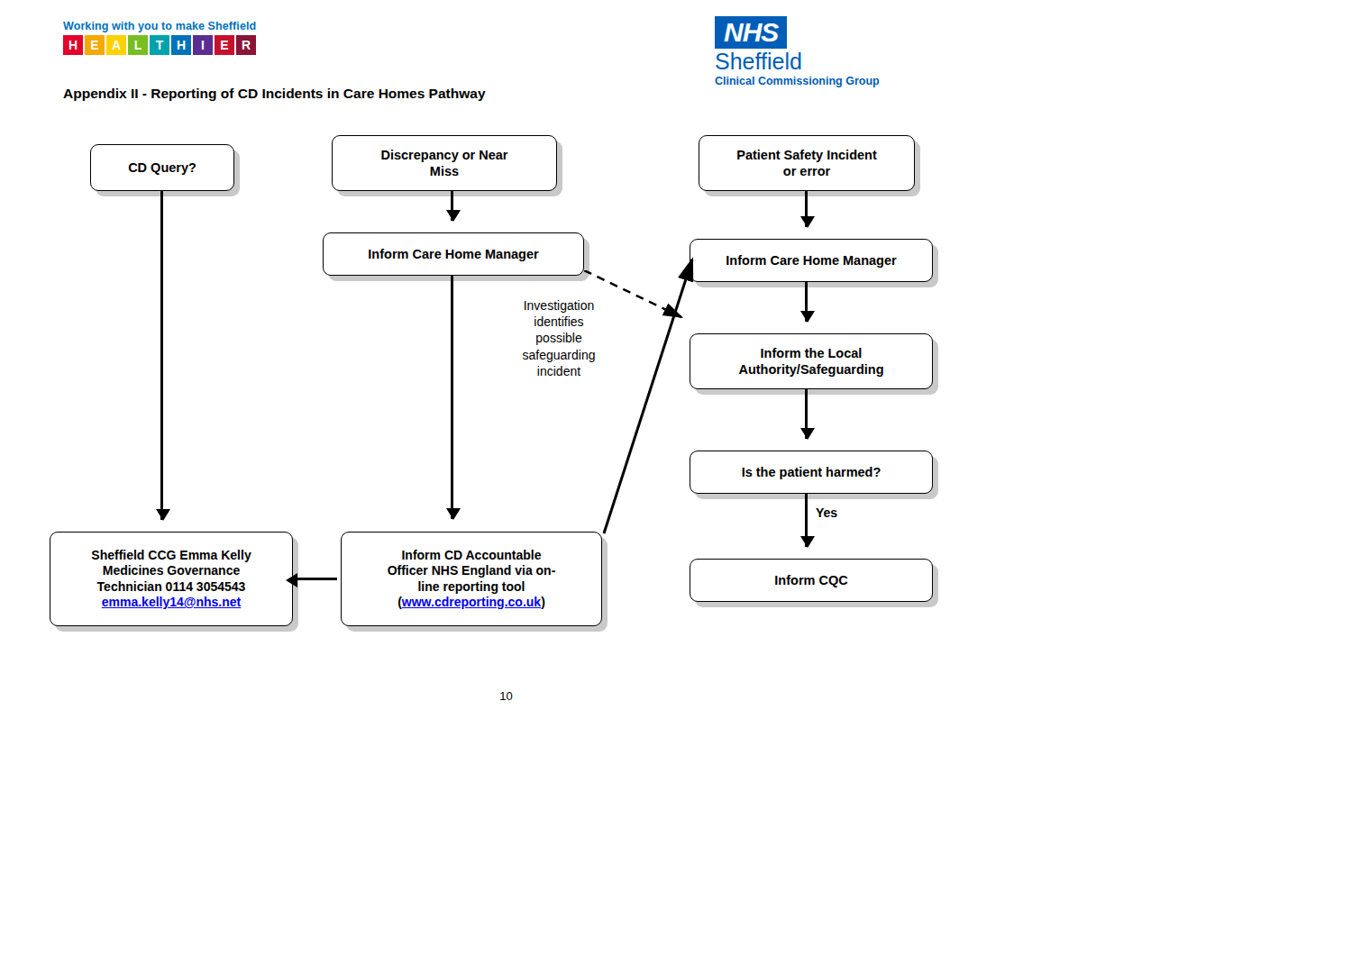Working with you to make Sheffield
HEALTHIER
NHS
Sheffield
Clinical Commissioning Group
Appendix II - Reporting of CD Incidents in Care Homes Pathway
CD Query?
Sheffield CCG Emma Kelly
Medicines Governance
Technician 0114 3054543
emma.kelly14@nhs.net
Discrepancy or Near
Miss
Inform Care Home Manager
Inform CD Accountable
Officer NHS England via on-
line reporting tool
(www.cdreporting.co.uk)
Patient Safety Incident
or error
Inform Care Home Manager
Inform the Local
Authority/Safeguarding
Is the patient harmed?
Inform CQC
Investigation
identifies
possible
safeguarding
incident
Yes
10